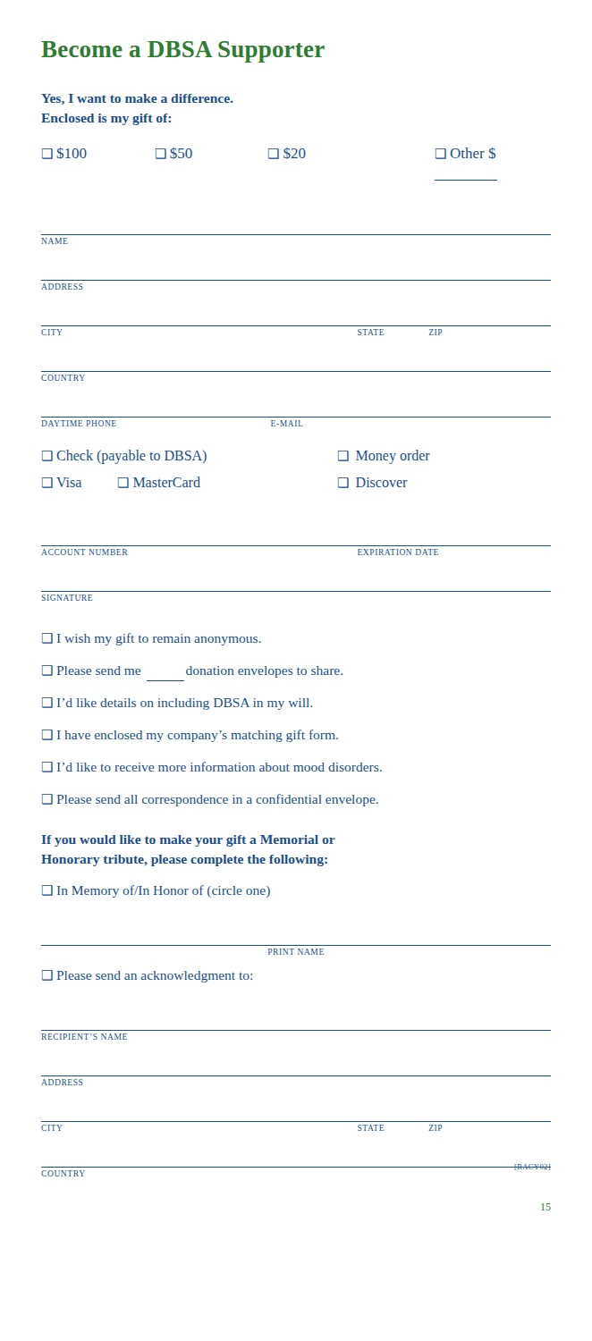Become a DBSA Supporter
Yes, I want to make a difference.
Enclosed is my gift of:
❑$100 ❑$50 ❑$20 ❑Other $
Name
Address
City State Zip
Country
Daytime Phone E-mail
❑Check (payable to DBSA)
❑Visa❑MasterCard
❑ Money order
❑ Discover
Account Number Expiration Date
Signature
❑I wish my gift to remain anonymous.
❑Please send me donation envelopes to share.
❑I’d like details on including DBSA in my will.
❑I have enclosed my company’s matching gift form.
❑I’d like to receive more information about mood disorders.
❑Please send all correspondence in a confidential envelope.
If you would like to make your gift a Memorial or
Honorary tribute, please complete the following:
❑In Memory of/In Honor of (circle one)
Print Name
❑Please send an acknowledgment to:
Recipient’s Name
Address
City State Zip
Country
[RACY02]
15